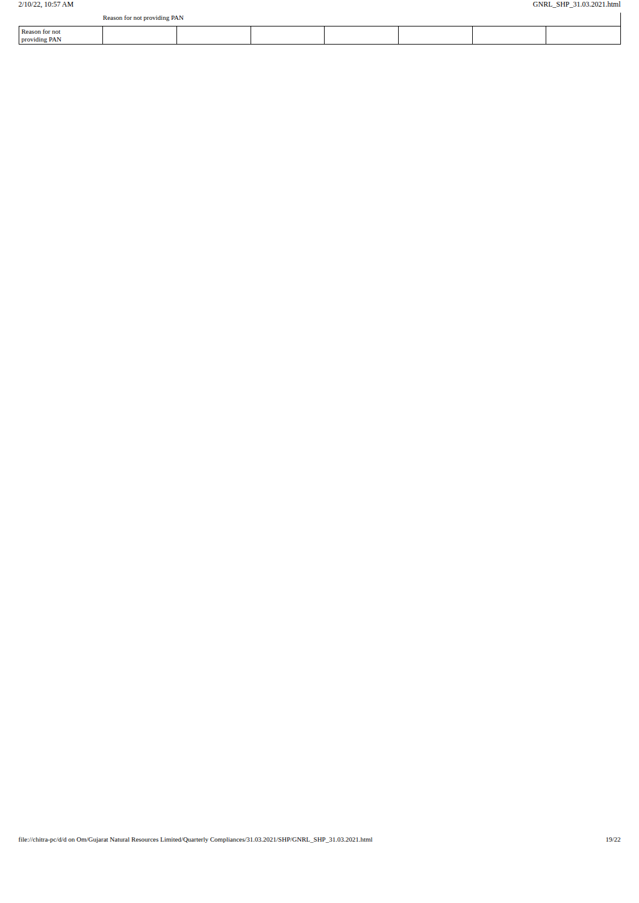2/10/22, 10:57 AM
GNRL_SHP_31.03.2021.html
| | Reason for not providing PAN |
| Reason for not providing PAN | | | | | | | |
file://chitra-pc/d/d on Om/Gujarat Natural Resources Limited/Quarterly Compliances/31.03.2021/SHP/GNRL_SHP_31.03.2021.html
19/22